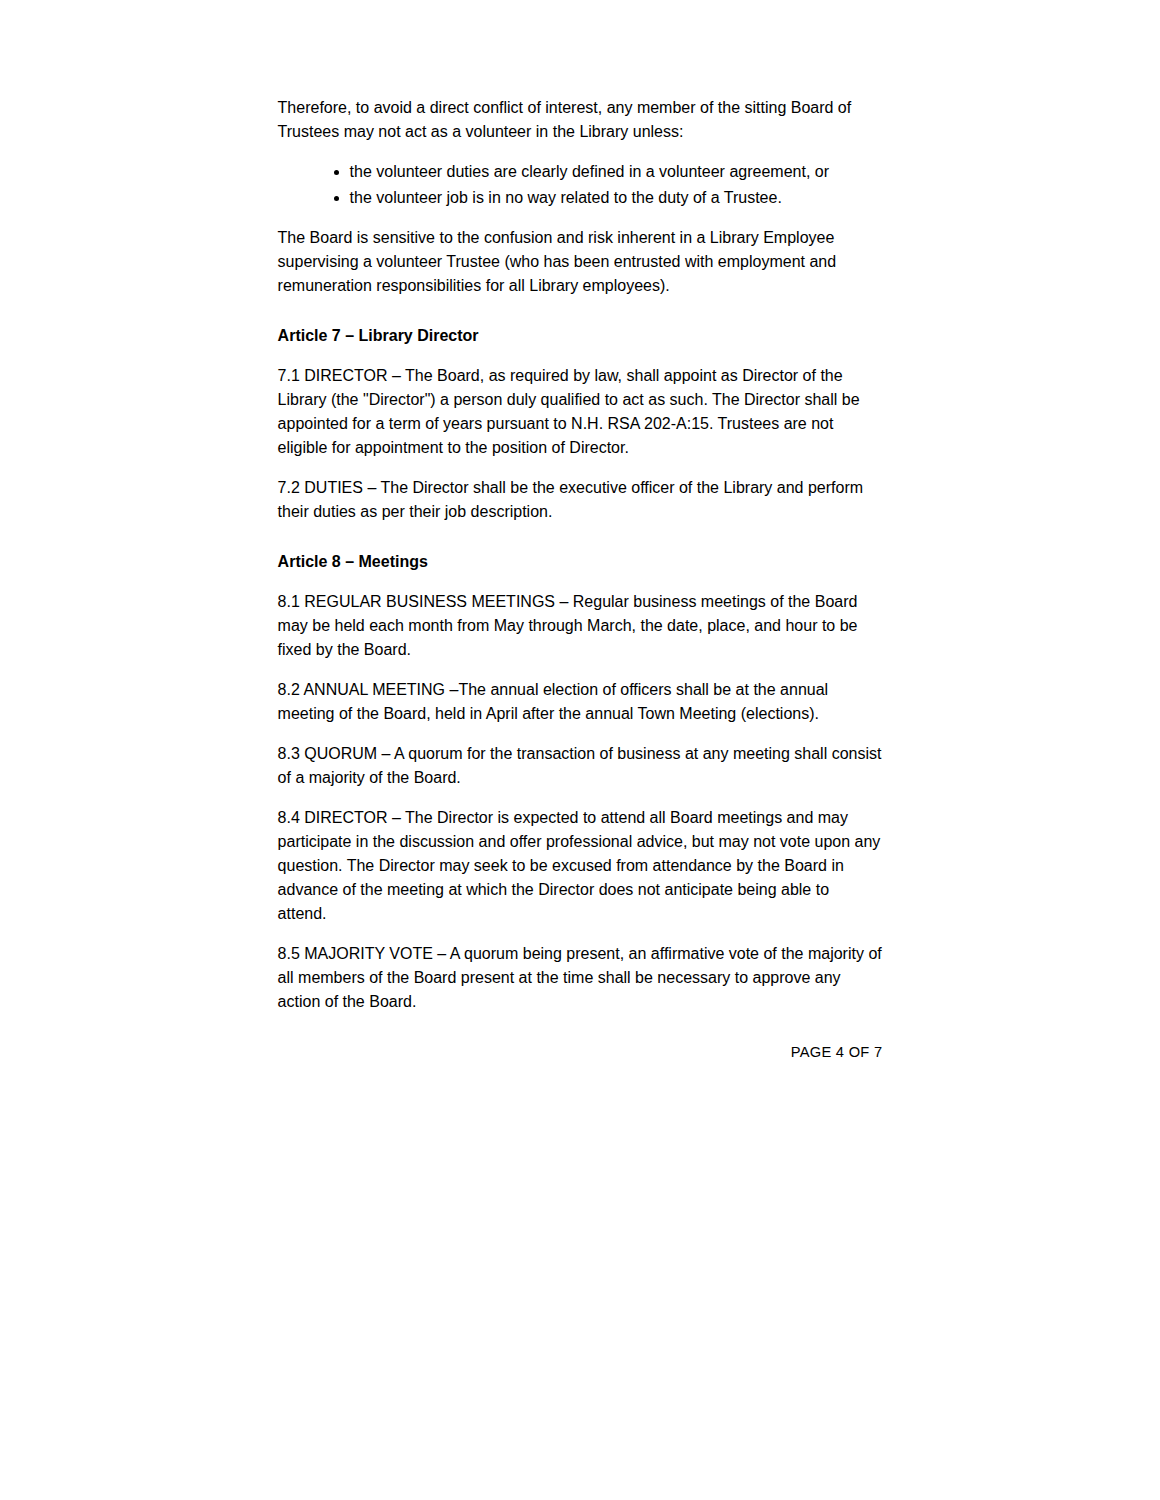Therefore, to avoid a direct conflict of interest, any member of the sitting Board of Trustees may not act as a volunteer in the Library unless:
the volunteer duties are clearly defined in a volunteer agreement, or
the volunteer job is in no way related to the duty of a Trustee.
The Board is sensitive to the confusion and risk inherent in a Library Employee supervising a volunteer Trustee (who has been entrusted with employment and remuneration responsibilities for all Library employees).
Article 7 – Library Director
7.1 DIRECTOR – The Board, as required by law, shall appoint as Director of the Library (the "Director") a person duly qualified to act as such. The Director shall be appointed for a term of years pursuant to N.H. RSA 202-A:15. Trustees are not eligible for appointment to the position of Director.
7.2 DUTIES – The Director shall be the executive officer of the Library and perform their duties as per their job description.
Article 8 – Meetings
8.1 REGULAR BUSINESS MEETINGS – Regular business meetings of the Board may be held each month from May through March, the date, place, and hour to be fixed by the Board.
8.2 ANNUAL MEETING –The annual election of officers shall be at the annual meeting of the Board, held in April after the annual Town Meeting (elections).
8.3 QUORUM – A quorum for the transaction of business at any meeting shall consist of a majority of the Board.
8.4 DIRECTOR – The Director is expected to attend all Board meetings and may participate in the discussion and offer professional advice, but may not vote upon any question. The Director may seek to be excused from attendance by the Board in advance of the meeting at which the Director does not anticipate being able to attend.
8.5 MAJORITY VOTE – A quorum being present, an affirmative vote of the majority of all members of the Board present at the time shall be necessary to approve any action of the Board.
PAGE 4 OF 7